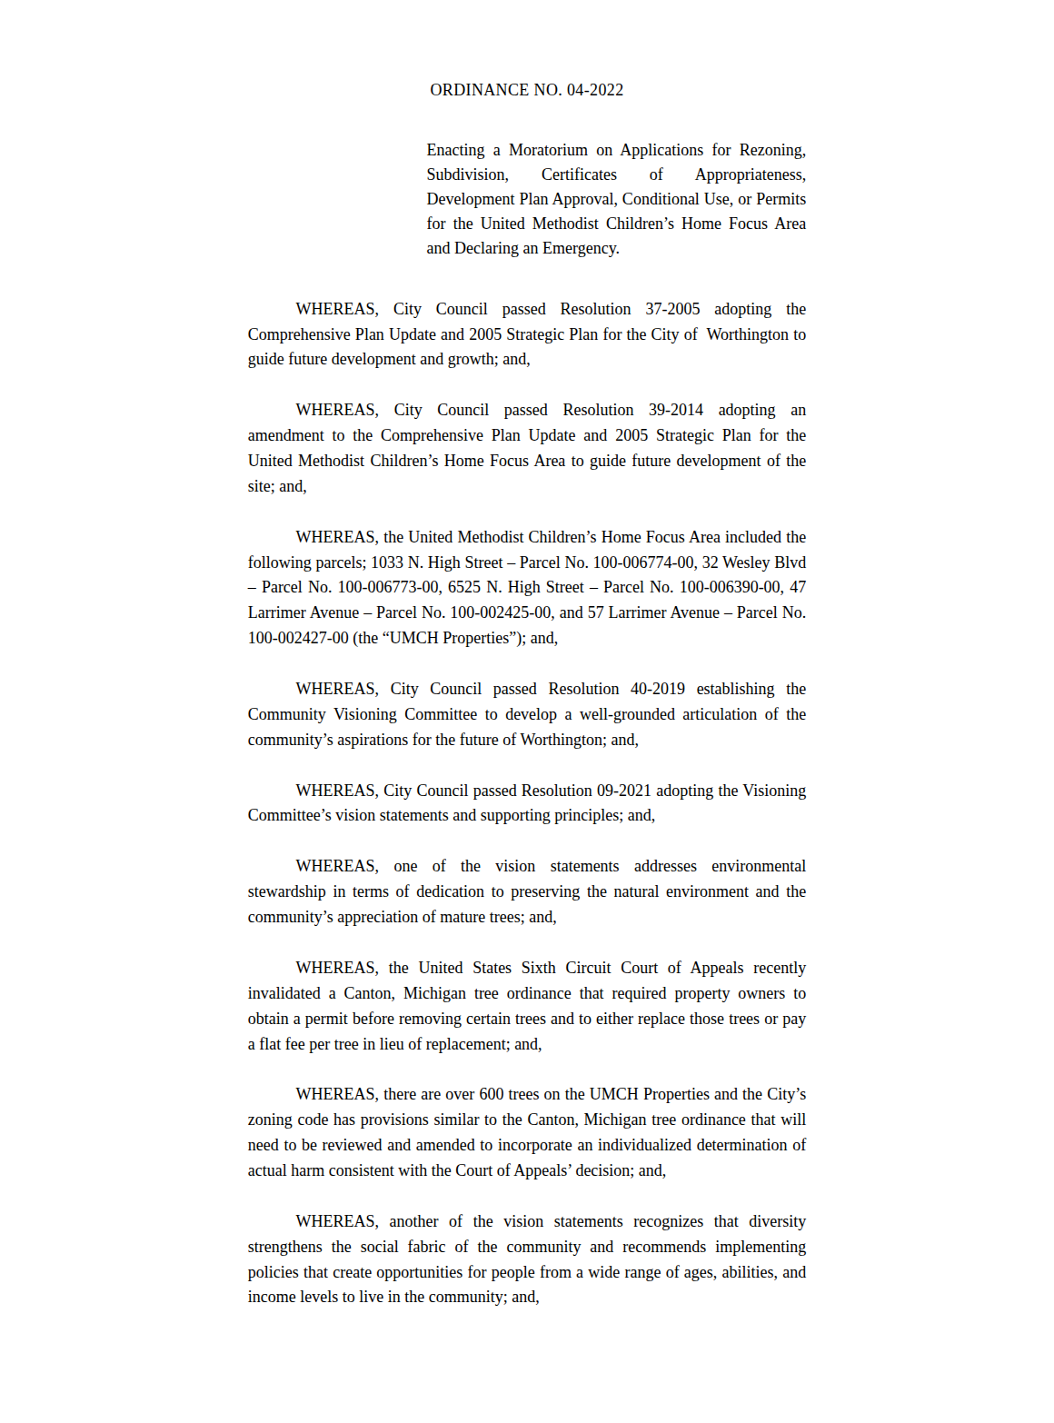ORDINANCE NO. 04-2022
Enacting a Moratorium on Applications for Rezoning, Subdivision, Certificates of Appropriateness, Development Plan Approval, Conditional Use, or Permits for the United Methodist Children’s Home Focus Area and Declaring an Emergency.
WHEREAS, City Council passed Resolution 37-2005 adopting the Comprehensive Plan Update and 2005 Strategic Plan for the City of Worthington to guide future development and growth; and,
WHEREAS, City Council passed Resolution 39-2014 adopting an amendment to the Comprehensive Plan Update and 2005 Strategic Plan for the United Methodist Children’s Home Focus Area to guide future development of the site; and,
WHEREAS, the United Methodist Children’s Home Focus Area included the following parcels; 1033 N. High Street – Parcel No. 100-006774-00, 32 Wesley Blvd – Parcel No. 100-006773-00, 6525 N. High Street – Parcel No. 100-006390-00, 47 Larrimer Avenue – Parcel No. 100-002425-00, and 57 Larrimer Avenue – Parcel No. 100-002427-00 (the “UMCH Properties”); and,
WHEREAS, City Council passed Resolution 40-2019 establishing the Community Visioning Committee to develop a well-grounded articulation of the community’s aspirations for the future of Worthington; and,
WHEREAS, City Council passed Resolution 09-2021 adopting the Visioning Committee’s vision statements and supporting principles; and,
WHEREAS, one of the vision statements addresses environmental stewardship in terms of dedication to preserving the natural environment and the community’s appreciation of mature trees; and,
WHEREAS, the United States Sixth Circuit Court of Appeals recently invalidated a Canton, Michigan tree ordinance that required property owners to obtain a permit before removing certain trees and to either replace those trees or pay a flat fee per tree in lieu of replacement; and,
WHEREAS, there are over 600 trees on the UMCH Properties and the City’s zoning code has provisions similar to the Canton, Michigan tree ordinance that will need to be reviewed and amended to incorporate an individualized determination of actual harm consistent with the Court of Appeals’ decision; and,
WHEREAS, another of the vision statements recognizes that diversity strengthens the social fabric of the community and recommends implementing policies that create opportunities for people from a wide range of ages, abilities, and income levels to live in the community; and,